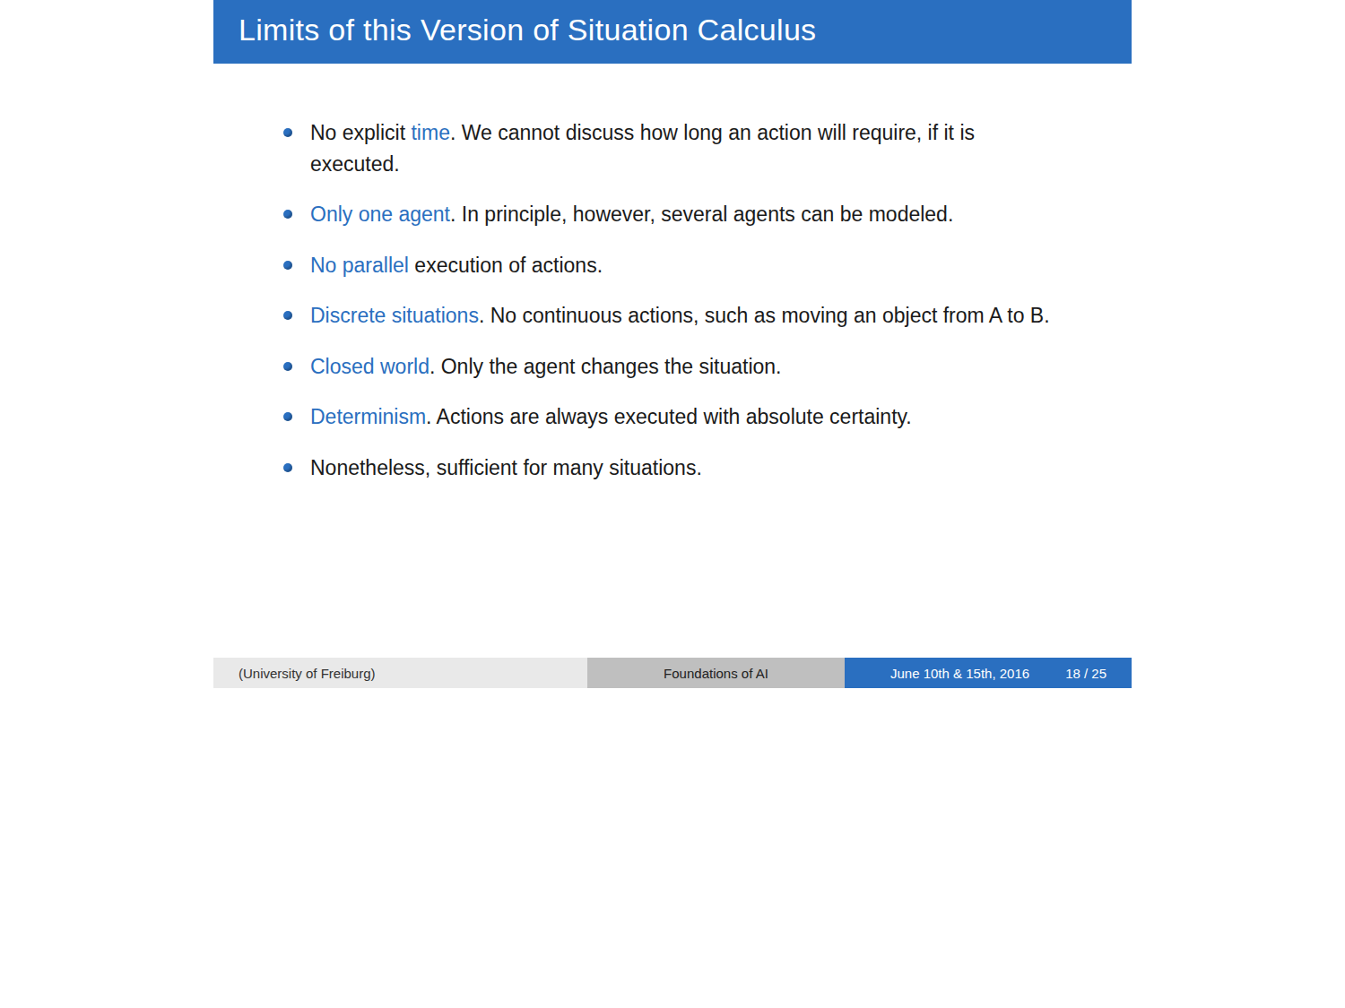Limits of this Version of Situation Calculus
No explicit time. We cannot discuss how long an action will require, if it is executed.
Only one agent. In principle, however, several agents can be modeled.
No parallel execution of actions.
Discrete situations. No continuous actions, such as moving an object from A to B.
Closed world. Only the agent changes the situation.
Determinism. Actions are always executed with absolute certainty.
Nonetheless, sufficient for many situations.
(University of Freiburg)
Foundations of AI
June 10th & 15th, 201618 / 25